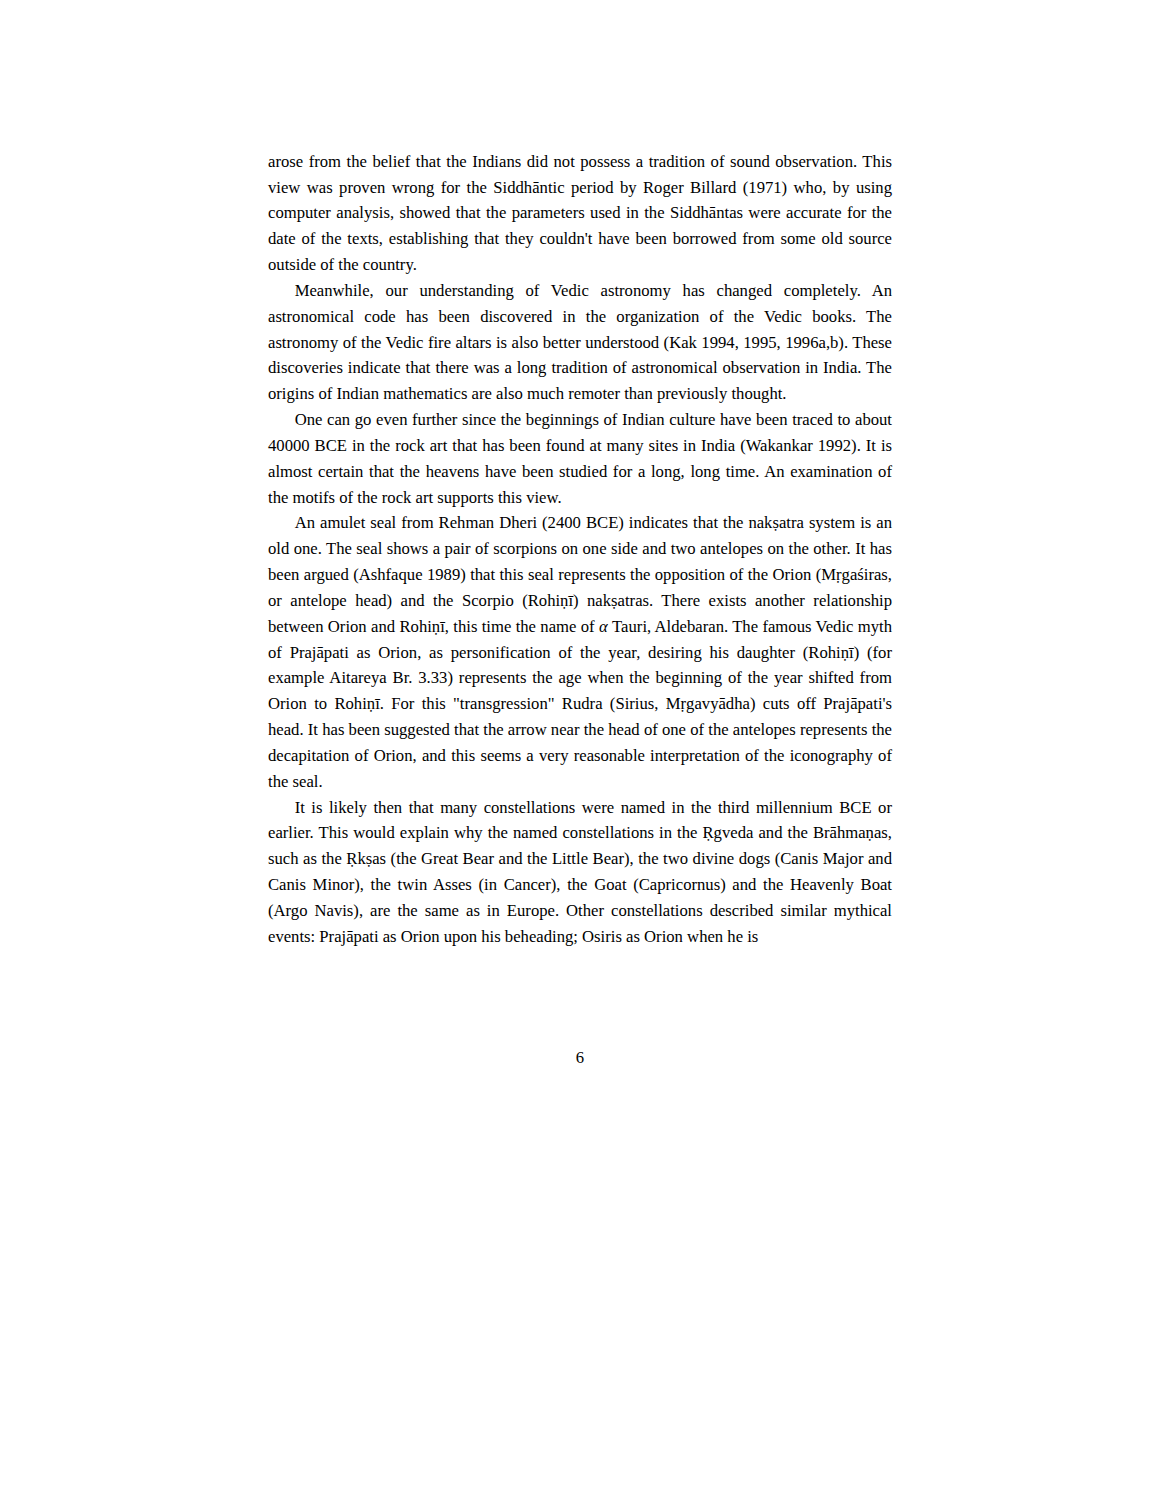arose from the belief that the Indians did not possess a tradition of sound observation. This view was proven wrong for the Siddhāntic period by Roger Billard (1971) who, by using computer analysis, showed that the parameters used in the Siddhāntas were accurate for the date of the texts, establishing that they couldn't have been borrowed from some old source outside of the country.
Meanwhile, our understanding of Vedic astronomy has changed completely. An astronomical code has been discovered in the organization of the Vedic books. The astronomy of the Vedic fire altars is also better understood (Kak 1994, 1995, 1996a,b). These discoveries indicate that there was a long tradition of astronomical observation in India. The origins of Indian mathematics are also much remoter than previously thought.
One can go even further since the beginnings of Indian culture have been traced to about 40000 BCE in the rock art that has been found at many sites in India (Wakankar 1992). It is almost certain that the heavens have been studied for a long, long time. An examination of the motifs of the rock art supports this view.
An amulet seal from Rehman Dheri (2400 BCE) indicates that the nakṣatra system is an old one. The seal shows a pair of scorpions on one side and two antelopes on the other. It has been argued (Ashfaque 1989) that this seal represents the opposition of the Orion (Mṛgaśiras, or antelope head) and the Scorpio (Rohiṇī) nakṣatras. There exists another relationship between Orion and Rohiṇī, this time the name of α Tauri, Aldebaran. The famous Vedic myth of Prajāpati as Orion, as personification of the year, desiring his daughter (Rohiṇī) (for example Aitareya Br. 3.33) represents the age when the beginning of the year shifted from Orion to Rohiṇī. For this "transgression" Rudra (Sirius, Mṛgavyādha) cuts off Prajāpati's head. It has been suggested that the arrow near the head of one of the antelopes represents the decapitation of Orion, and this seems a very reasonable interpretation of the iconography of the seal.
It is likely then that many constellations were named in the third millennium BCE or earlier. This would explain why the named constellations in the Ṛgveda and the Brāhmaṇas, such as the Ṛkṣas (the Great Bear and the Little Bear), the two divine dogs (Canis Major and Canis Minor), the twin Asses (in Cancer), the Goat (Capricornus) and the Heavenly Boat (Argo Navis), are the same as in Europe. Other constellations described similar mythical events: Prajāpati as Orion upon his beheading; Osiris as Orion when he is
6